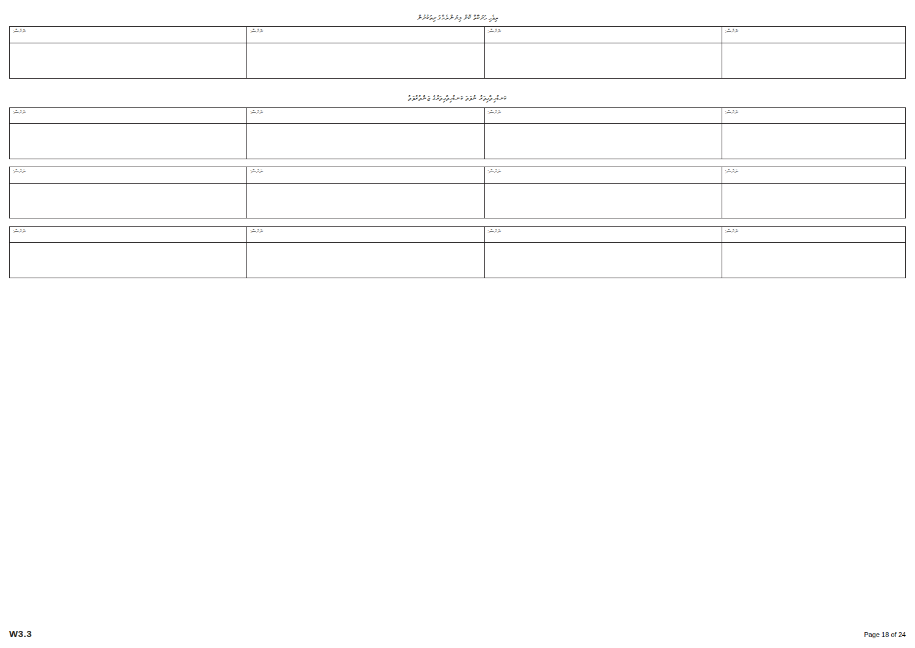ދިވެހި ޙަރަކާތް ކޮށް ލިޔަންދެއް ފަރިތަކުރުން
| ނަރެސް: | ނަރެސް: | ނަރެސް: | ނަރެސް: |
ކަނޑުއިތާޢިތަރު ނުވަތަ ކަނޑުއިތާޢިތަރުގެ ޒަންތުރުވަތު
| ނަރެސް: | ނަރެސް: | ނަރެސް: | ނަރެސް: |
| ނަރެސް: | ނަރެސް: | ނަރެސް: | ނަރެސް: |
| ނަރެސް: | ނަރެސް: | ނަރެސް: | ނަރެސް: |
Page 18 of 24 W3.3